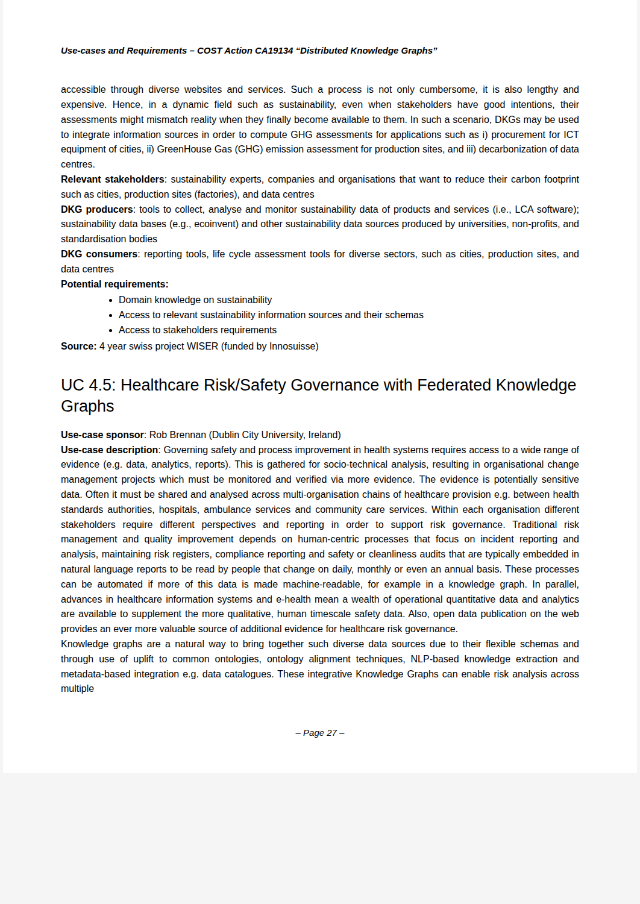Use-cases and Requirements – COST Action CA19134 “Distributed Knowledge Graphs”
accessible through diverse websites and services. Such a process is not only cumbersome, it is also lengthy and expensive. Hence, in a dynamic field such as sustainability, even when stakeholders have good intentions, their assessments might mismatch reality when they finally become available to them. In such a scenario, DKGs may be used to integrate information sources in order to compute GHG assessments for applications such as i) procurement for ICT equipment of cities, ii) GreenHouse Gas (GHG) emission assessment for production sites, and iii) decarbonization of data centres.
Relevant stakeholders: sustainability experts, companies and organisations that want to reduce their carbon footprint such as cities, production sites (factories), and data centres
DKG producers: tools to collect, analyse and monitor sustainability data of products and services (i.e., LCA software); sustainability data bases (e.g., ecoinvent) and other sustainability data sources produced by universities, non-profits, and standardisation bodies
DKG consumers: reporting tools, life cycle assessment tools for diverse sectors, such as cities, production sites, and data centres
Potential requirements:
Domain knowledge on sustainability
Access to relevant sustainability information sources and their schemas
Access to stakeholders requirements
Source: 4 year swiss project WISER (funded by Innosuisse)
UC 4.5: Healthcare Risk/Safety Governance with Federated Knowledge Graphs
Use-case sponsor: Rob Brennan (Dublin City University, Ireland)
Use-case description: Governing safety and process improvement in health systems requires access to a wide range of evidence (e.g. data, analytics, reports). This is gathered for socio-technical analysis, resulting in organisational change management projects which must be monitored and verified via more evidence. The evidence is potentially sensitive data. Often it must be shared and analysed across multi-organisation chains of healthcare provision e.g. between health standards authorities, hospitals, ambulance services and community care services. Within each organisation different stakeholders require different perspectives and reporting in order to support risk governance. Traditional risk management and quality improvement depends on human-centric processes that focus on incident reporting and analysis, maintaining risk registers, compliance reporting and safety or cleanliness audits that are typically embedded in natural language reports to be read by people that change on daily, monthly or even an annual basis. These processes can be automated if more of this data is made machine-readable, for example in a knowledge graph. In parallel, advances in healthcare information systems and e-health mean a wealth of operational quantitative data and analytics are available to supplement the more qualitative, human timescale safety data. Also, open data publication on the web provides an ever more valuable source of additional evidence for healthcare risk governance.
Knowledge graphs are a natural way to bring together such diverse data sources due to their flexible schemas and through use of uplift to common ontologies, ontology alignment techniques, NLP-based knowledge extraction and metadata-based integration e.g. data catalogues. These integrative Knowledge Graphs can enable risk analysis across multiple
– Page 27 –